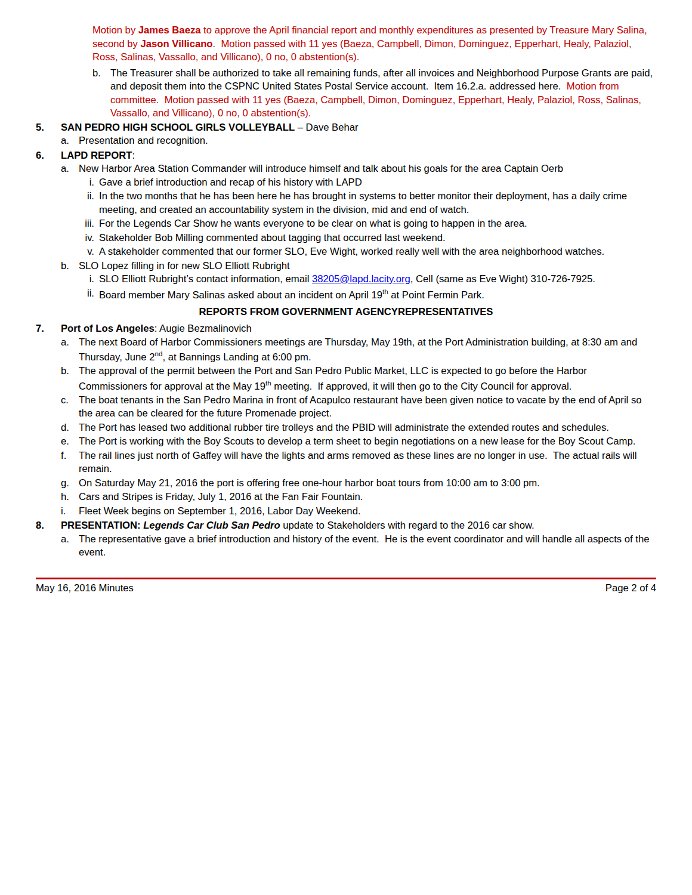Motion by James Baeza to approve the April financial report and monthly expenditures as presented by Treasure Mary Salina, second by Jason Villicano. Motion passed with 11 yes (Baeza, Campbell, Dimon, Dominguez, Epperhart, Healy, Palaziol, Ross, Salinas, Vassallo, and Villicano), 0 no, 0 abstention(s).
b. The Treasurer shall be authorized to take all remaining funds, after all invoices and Neighborhood Purpose Grants are paid, and deposit them into the CSPNC United States Postal Service account. Item 16.2.a. addressed here. Motion from committee. Motion passed with 11 yes (Baeza, Campbell, Dimon, Dominguez, Epperhart, Healy, Palaziol, Ross, Salinas, Vassallo, and Villicano), 0 no, 0 abstention(s).
5. SAN PEDRO HIGH SCHOOL GIRLS VOLLEYBALL – Dave Behar
a. Presentation and recognition.
6. LAPD REPORT:
a. New Harbor Area Station Commander will introduce himself and talk about his goals for the area Captain Oerb
i. Gave a brief introduction and recap of his history with LAPD
ii. In the two months that he has been here he has brought in systems to better monitor their deployment, has a daily crime meeting, and created an accountability system in the division, mid and end of watch.
iii. For the Legends Car Show he wants everyone to be clear on what is going to happen in the area.
iv. Stakeholder Bob Milling commented about tagging that occurred last weekend.
v. A stakeholder commented that our former SLO, Eve Wight, worked really well with the area neighborhood watches.
b. SLO Lopez filling in for new SLO Elliott Rubright
i. SLO Elliott Rubright’s contact information, email 38205@lapd.lacity.org, Cell (same as Eve Wight) 310-726-7925.
ii. Board member Mary Salinas asked about an incident on April 19th at Point Fermin Park.
REPORTS FROM GOVERNMENT AGENCYREPRESENTATIVES
7. Port of Los Angeles: Augie Bezmalinovich
a. The next Board of Harbor Commissioners meetings are Thursday, May 19th, at the Port Administration building, at 8:30 am and Thursday, June 2nd, at Bannings Landing at 6:00 pm.
b. The approval of the permit between the Port and San Pedro Public Market, LLC is expected to go before the Harbor Commissioners for approval at the May 19th meeting. If approved, it will then go to the City Council for approval.
c. The boat tenants in the San Pedro Marina in front of Acapulco restaurant have been given notice to vacate by the end of April so the area can be cleared for the future Promenade project.
d. The Port has leased two additional rubber tire trolleys and the PBID will administrate the extended routes and schedules.
e. The Port is working with the Boy Scouts to develop a term sheet to begin negotiations on a new lease for the Boy Scout Camp.
f. The rail lines just north of Gaffey will have the lights and arms removed as these lines are no longer in use. The actual rails will remain.
g. On Saturday May 21, 2016 the port is offering free one-hour harbor boat tours from 10:00 am to 3:00 pm.
h. Cars and Stripes is Friday, July 1, 2016 at the Fan Fair Fountain.
i. Fleet Week begins on September 1, 2016, Labor Day Weekend.
8. PRESENTATION: Legends Car Club San Pedro update to Stakeholders with regard to the 2016 car show.
a. The representative gave a brief introduction and history of the event. He is the event coordinator and will handle all aspects of the event.
May 16, 2016 Minutes Page 2 of 4